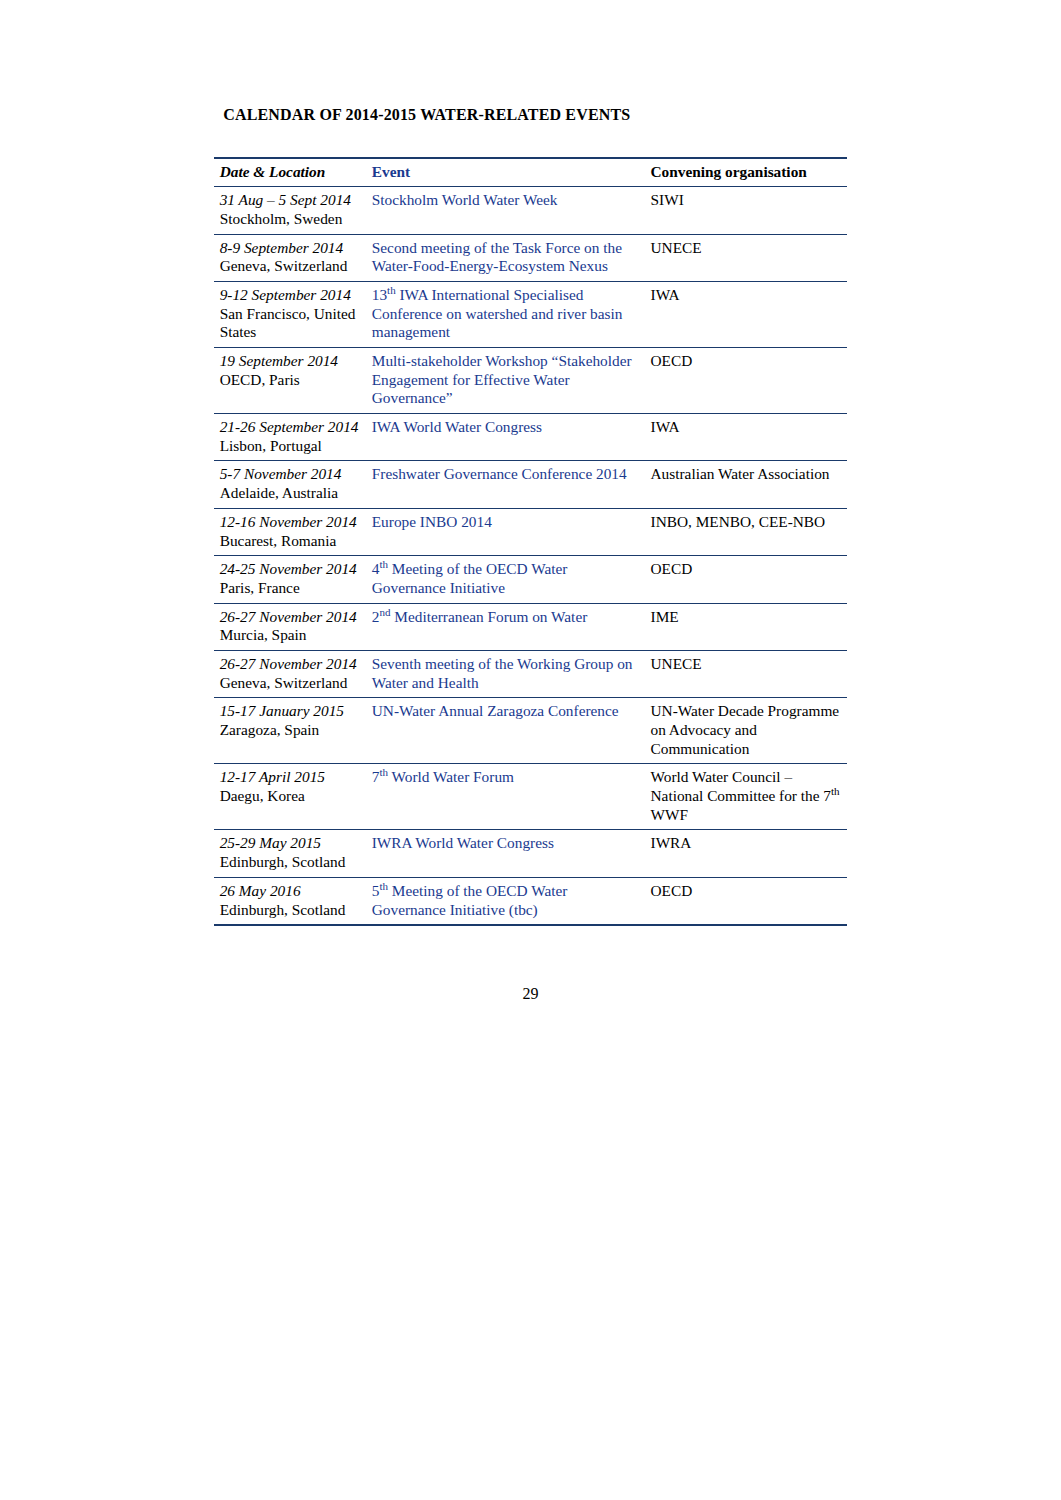CALENDAR OF 2014-2015 WATER-RELATED EVENTS
| Date & Location | Event | Convening organisation |
| --- | --- | --- |
| 31 Aug – 5 Sept 2014 Stockholm, Sweden | Stockholm World Water Week | SIWI |
| 8-9 September 2014 Geneva, Switzerland | Second meeting of the Task Force on the Water-Food-Energy-Ecosystem Nexus | UNECE |
| 9-12 September 2014 San Francisco, United States | 13 th IWA International Specialised Conference on watershed and river basin management | IWA |
| 19 September 2014 OECD, Paris | Multi-stakeholder Workshop “Stakeholder Engagement for Effective Water Governance” | OECD |
| 21-26 September 2014 Lisbon, Portugal | IWA World Water Congress | IWA |
| 5-7 November 2014 Adelaide, Australia | Freshwater Governance Conference 2014 | Australian Water Association |
| 12-16 November 2014 Bucarest, Romania | Europe INBO 2014 | INBO, MENBO, CEE-NBO |
| 24-25 November 2014 Paris, France | 4 th Meeting of the OECD Water Governance Initiative | OECD |
| 26-27 November 2014 Murcia, Spain | 2 nd Mediterranean Forum on Water | IME |
| 26-27 November 2014 Geneva, Switzerland | Seventh meeting of the Working Group on Water and Health | UNECE |
| 15-17 January 2015 Zaragoza, Spain | UN-Water Annual Zaragoza Conference | UN-Water Decade Programme on Advocacy and Communication |
| 12-17 April 2015 Daegu, Korea | 7 th World Water Forum | World Water Council – National Committee for the 7 th WWF |
| 25-29 May 2015 Edinburgh, Scotland | IWRA World Water Congress | IWRA |
| 26 May 2016 Edinburgh, Scotland | 5 th Meeting of the OECD Water Governance Initiative (tbc) | OECD |
29